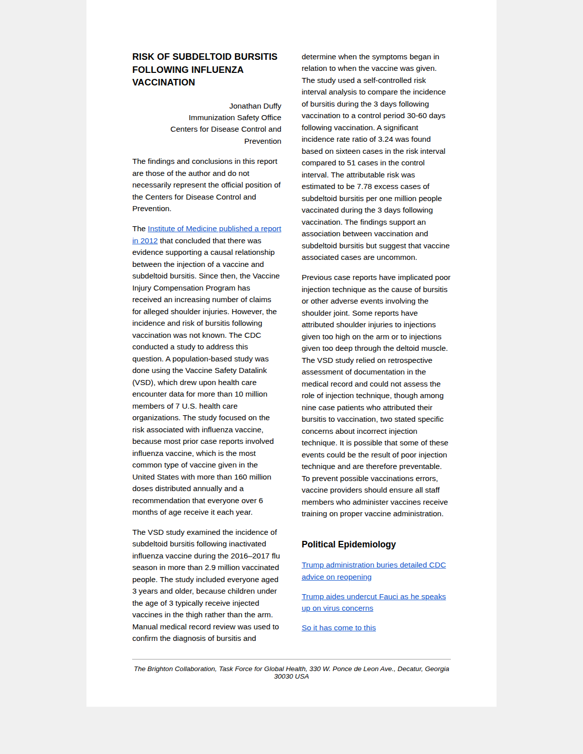Risk of Subdeltoid Bursitis Following Influenza Vaccination
Jonathan Duffy
Immunization Safety Office
Centers for Disease Control and Prevention
The findings and conclusions in this report are those of the author and do not necessarily represent the official position of the Centers for Disease Control and Prevention.
The Institute of Medicine published a report in 2012 that concluded that there was evidence supporting a causal relationship between the injection of a vaccine and subdeltoid bursitis. Since then, the Vaccine Injury Compensation Program has received an increasing number of claims for alleged shoulder injuries. However, the incidence and risk of bursitis following vaccination was not known. The CDC conducted a study to address this question. A population-based study was done using the Vaccine Safety Datalink (VSD), which drew upon health care encounter data for more than 10 million members of 7 U.S. health care organizations. The study focused on the risk associated with influenza vaccine, because most prior case reports involved influenza vaccine, which is the most common type of vaccine given in the United States with more than 160 million doses distributed annually and a recommendation that everyone over 6 months of age receive it each year.
The VSD study examined the incidence of subdeltoid bursitis following inactivated influenza vaccine during the 2016–2017 flu season in more than 2.9 million vaccinated people. The study included everyone aged 3 years and older, because children under the age of 3 typically receive injected vaccines in the thigh rather than the arm. Manual medical record review was used to confirm the diagnosis of bursitis and determine when the symptoms began in relation to when the vaccine was given. The study used a self-controlled risk interval analysis to compare the incidence of bursitis during the 3 days following vaccination to a control period 30-60 days following vaccination. A significant incidence rate ratio of 3.24 was found based on sixteen cases in the risk interval compared to 51 cases in the control interval. The attributable risk was estimated to be 7.78 excess cases of subdeltoid bursitis per one million people vaccinated during the 3 days following vaccination. The findings support an association between vaccination and subdeltoid bursitis but suggest that vaccine associated cases are uncommon.
Previous case reports have implicated poor injection technique as the cause of bursitis or other adverse events involving the shoulder joint. Some reports have attributed shoulder injuries to injections given too high on the arm or to injections given too deep through the deltoid muscle. The VSD study relied on retrospective assessment of documentation in the medical record and could not assess the role of injection technique, though among nine case patients who attributed their bursitis to vaccination, two stated specific concerns about incorrect injection technique. It is possible that some of these events could be the result of poor injection technique and are therefore preventable. To prevent possible vaccinations errors, vaccine providers should ensure all staff members who administer vaccines receive training on proper vaccine administration.
Political Epidemiology
Trump administration buries detailed CDC advice on reopening
Trump aides undercut Fauci as he speaks up on virus concerns
So it has come to this
The Brighton Collaboration, Task Force for Global Health, 330 W. Ponce de Leon Ave., Decatur, Georgia 30030 USA